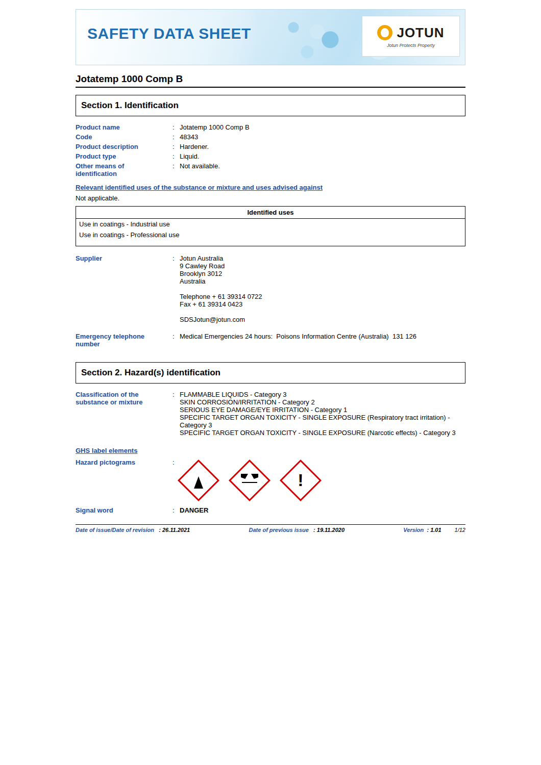SAFETY DATA SHEET
JOTUN
Jotun Protects Property
Jotatemp 1000 Comp B
Section 1. Identification
| Product name | : | Jotatemp 1000 Comp B |
| Code | : | 48343 |
| Product description | : | Hardener. |
| Product type | : | Liquid. |
| Other means of identification | : | Not available. |
Relevant identified uses of the substance or mixture and uses advised against
Not applicable.
| Identified uses |
| --- |
| Use in coatings - Industrial use |
| Use in coatings - Professional use |
| Supplier | : | Jotun Australia 9 Cawley Road Brooklyn 3012 Australia Telephone + 61 39314 0722 Fax + 61 39314 0423 SDSJotun@jotun.com |
| Emergency telephone number | : | Medical Emergencies 24 hours: Poisons Information Centre (Australia) 131 126 |
Section 2. Hazard(s) identification
| Classification of the substance or mixture | : | FLAMMABLE LIQUIDS - Category 3 SKIN CORROSION/IRRITATION - Category 2 SERIOUS EYE DAMAGE/EYE IRRITATION - Category 1 SPECIFIC TARGET ORGAN TOXICITY - SINGLE EXPOSURE (Respiratory tract irritation) - Category 3 SPECIFIC TARGET ORGAN TOXICITY - SINGLE EXPOSURE (Narcotic effects) - Category 3 |
GHS label elements
| Hazard pictograms | : | ! |
| Signal word | : | DANGER |
Date of issue/Date of revision : 26.11.2021 Date of previous issue : 19.11.2020 Version : 1.011/12